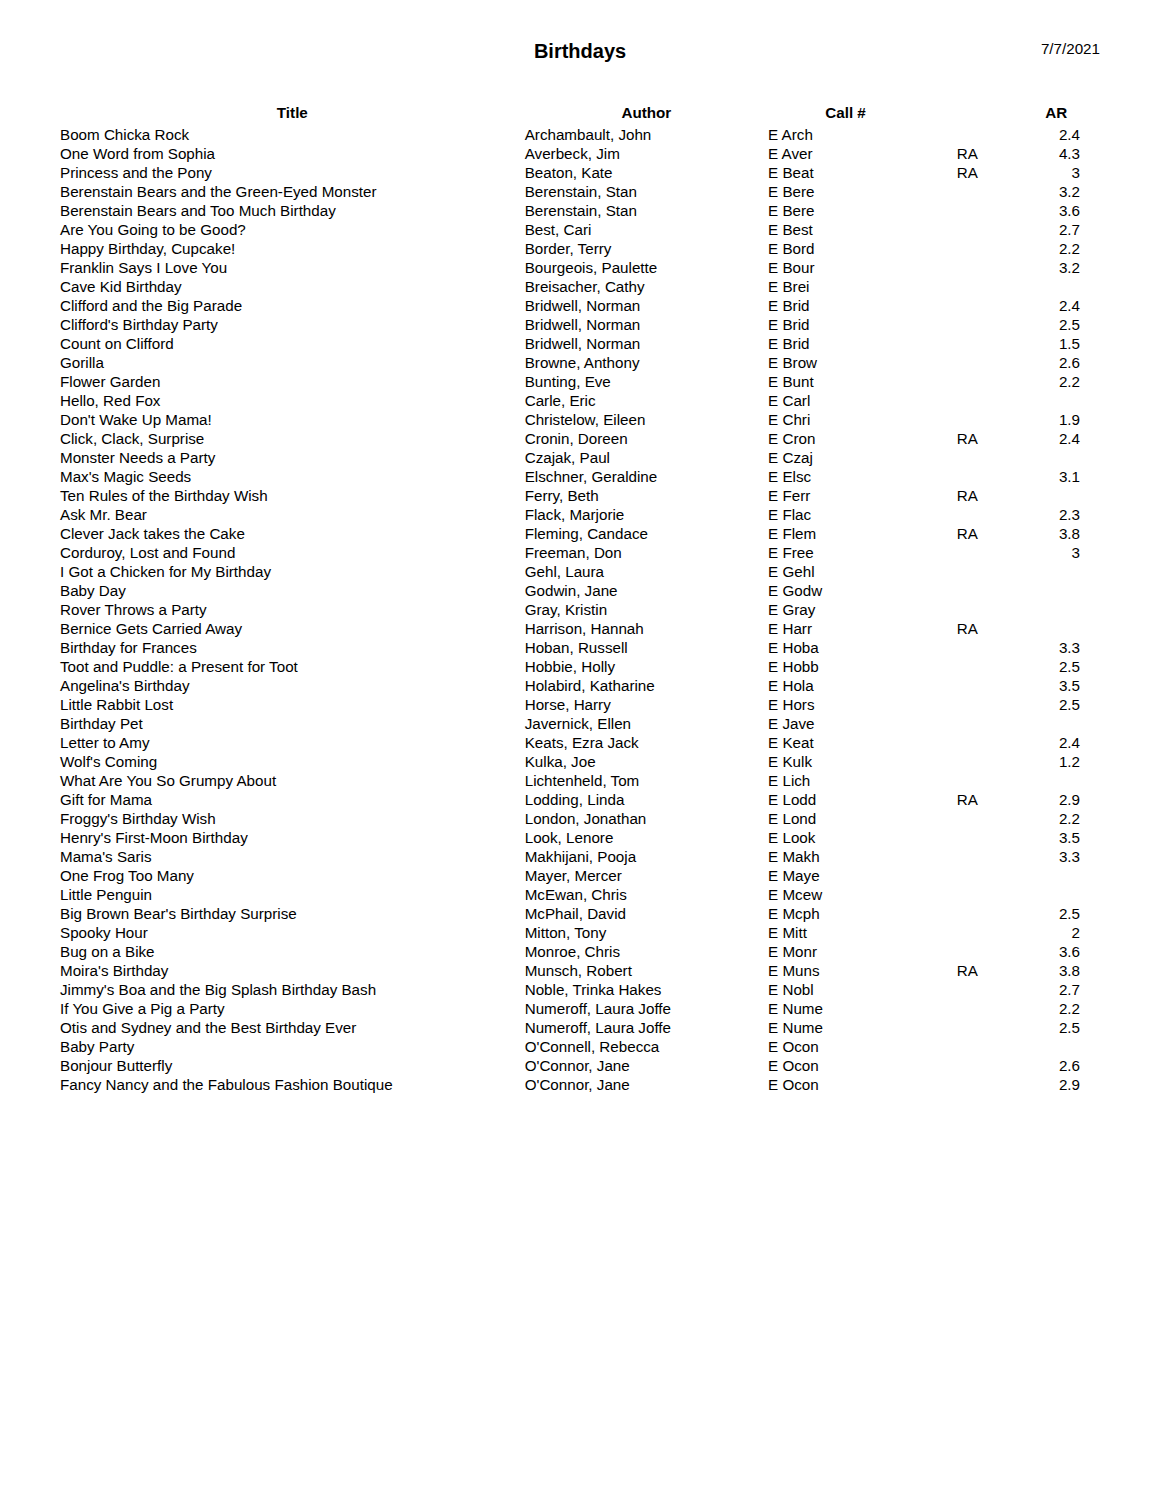7/7/2021
Birthdays
| Title | Author | Call # | | AR |
| --- | --- | --- | --- | --- |
| Boom Chicka Rock | Archambault, John | E Arch | | 2.4 |
| One Word from Sophia | Averbeck, Jim | E Aver | RA | 4.3 |
| Princess and the Pony | Beaton, Kate | E Beat | RA | 3 |
| Berenstain Bears and the Green-Eyed Monster | Berenstain, Stan | E Bere | | 3.2 |
| Berenstain Bears and Too Much Birthday | Berenstain, Stan | E Bere | | 3.6 |
| Are You Going to be Good? | Best, Cari | E Best | | 2.7 |
| Happy Birthday, Cupcake! | Border, Terry | E Bord | | 2.2 |
| Franklin Says I Love You | Bourgeois, Paulette | E Bour | | 3.2 |
| Cave Kid Birthday | Breisacher, Cathy | E Brei | | |
| Clifford and the Big Parade | Bridwell, Norman | E Brid | | 2.4 |
| Clifford's Birthday Party | Bridwell, Norman | E Brid | | 2.5 |
| Count on Clifford | Bridwell, Norman | E Brid | | 1.5 |
| Gorilla | Browne, Anthony | E Brow | | 2.6 |
| Flower Garden | Bunting, Eve | E Bunt | | 2.2 |
| Hello, Red Fox | Carle, Eric | E Carl | | |
| Don't Wake Up Mama! | Christelow, Eileen | E Chri | | 1.9 |
| Click, Clack, Surprise | Cronin, Doreen | E Cron | RA | 2.4 |
| Monster Needs a Party | Czajak, Paul | E Czaj | | |
| Max's Magic Seeds | Elschner, Geraldine | E Elsc | | 3.1 |
| Ten Rules of the Birthday Wish | Ferry, Beth | E Ferr | RA | |
| Ask Mr. Bear | Flack, Marjorie | E Flac | | 2.3 |
| Clever Jack takes the Cake | Fleming, Candace | E Flem | RA | 3.8 |
| Corduroy, Lost and Found | Freeman, Don | E Free | | 3 |
| I Got a Chicken for My Birthday | Gehl, Laura | E Gehl | | |
| Baby Day | Godwin, Jane | E Godw | | |
| Rover Throws a Party | Gray, Kristin | E Gray | | |
| Bernice Gets Carried Away | Harrison, Hannah | E Harr | RA | |
| Birthday for Frances | Hoban, Russell | E Hoba | | 3.3 |
| Toot and Puddle: a Present for Toot | Hobbie, Holly | E Hobb | | 2.5 |
| Angelina's Birthday | Holabird, Katharine | E Hola | | 3.5 |
| Little Rabbit Lost | Horse, Harry | E Hors | | 2.5 |
| Birthday Pet | Javernick, Ellen | E Jave | | |
| Letter to Amy | Keats, Ezra Jack | E Keat | | 2.4 |
| Wolf's Coming | Kulka, Joe | E Kulk | | 1.2 |
| What Are You So Grumpy About | Lichtenheld, Tom | E Lich | | |
| Gift for Mama | Lodding, Linda | E Lodd | RA | 2.9 |
| Froggy's Birthday Wish | London, Jonathan | E Lond | | 2.2 |
| Henry's First-Moon Birthday | Look, Lenore | E Look | | 3.5 |
| Mama's Saris | Makhijani, Pooja | E Makh | | 3.3 |
| One Frog Too Many | Mayer, Mercer | E Maye | | |
| Little Penguin | McEwan, Chris | E Mcew | | |
| Big Brown Bear's Birthday Surprise | McPhail, David | E Mcph | | 2.5 |
| Spooky Hour | Mitton, Tony | E Mitt | | 2 |
| Bug on a Bike | Monroe, Chris | E Monr | | 3.6 |
| Moira's Birthday | Munsch, Robert | E Muns | RA | 3.8 |
| Jimmy's Boa and the Big Splash Birthday Bash | Noble, Trinka Hakes | E Nobl | | 2.7 |
| If You Give a Pig a Party | Numeroff, Laura Joffe | E Nume | | 2.2 |
| Otis and Sydney and the Best Birthday Ever | Numeroff, Laura Joffe | E Nume | | 2.5 |
| Baby Party | O'Connell, Rebecca | E Ocon | | |
| Bonjour Butterfly | O'Connor, Jane | E Ocon | | 2.6 |
| Fancy Nancy and the Fabulous Fashion Boutique | O'Connor, Jane | E Ocon | | 2.9 |